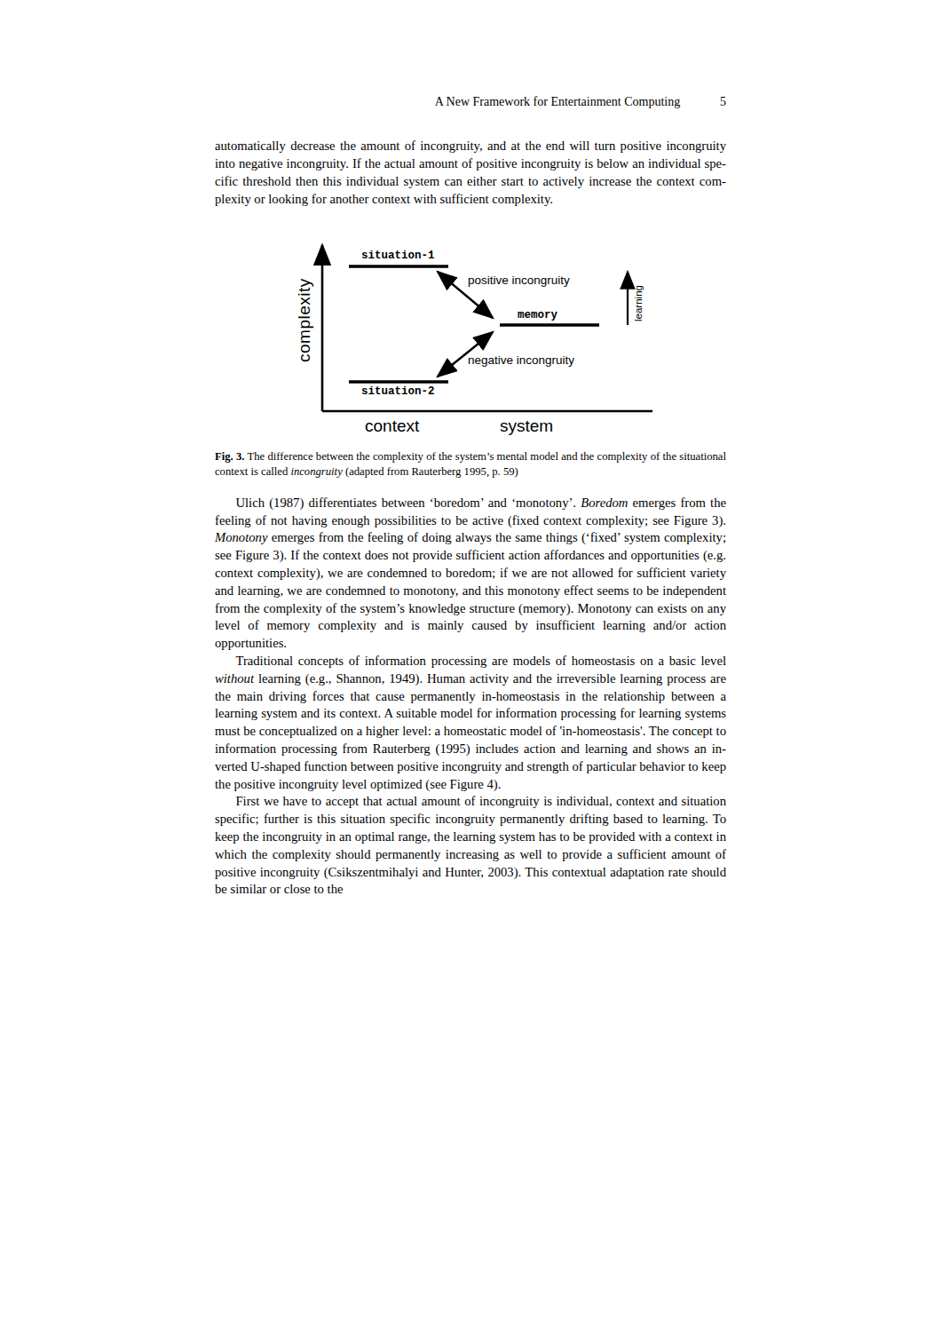A New Framework for Entertainment Computing 5
automatically decrease the amount of incongruity, and at the end will turn positive incongruity into negative incongruity. If the actual amount of positive incongruity is below an individual specific threshold then this individual system can either start to actively increase the context complexity or looking for another context with sufficient complexity.
complexity situation-1 situation-2 memory positive incongruity negative incongruity learning context system
Fig. 3. The difference between the complexity of the system’s mental model and the complexity of the situational context is called incongruity (adapted from Rauterberg 1995, p. 59)
Ulich (1987) differentiates between ‘boredom’ and ‘monotony’. Boredom emerges from the feeling of not having enough possibilities to be active (fixed context complexity; see Figure 3). Monotony emerges from the feeling of doing always the same things (‘fixed’ system complexity; see Figure 3). If the context does not provide sufficient action affordances and opportunities (e.g. context complexity), we are condemned to boredom; if we are not allowed for sufficient variety and learning, we are condemned to monotony, and this monotony effect seems to be independent from the complexity of the system’s knowledge structure (memory). Monotony can exists on any level of memory complexity and is mainly caused by insufficient learning and/or action opportunities.
Traditional concepts of information processing are models of homeostasis on a basic level without learning (e.g., Shannon, 1949). Human activity and the irreversible learning process are the main driving forces that cause permanently in-homeostasis in the relationship between a learning system and its context. A suitable model for information processing for learning systems must be conceptualized on a higher level: a homeostatic model of 'in-homeostasis'. The concept to information processing from Rauterberg (1995) includes action and learning and shows an inverted U-shaped function between positive incongruity and strength of particular behavior to keep the positive incongruity level optimized (see Figure 4).
First we have to accept that actual amount of incongruity is individual, context and situation specific; further is this situation specific incongruity permanently drifting based to learning. To keep the incongruity in an optimal range, the learning system has to be provided with a context in which the complexity should permanently increasing as well to provide a sufficient amount of positive incongruity (Csikszentmihalyi and Hunter, 2003). This contextual adaptation rate should be similar or close to the